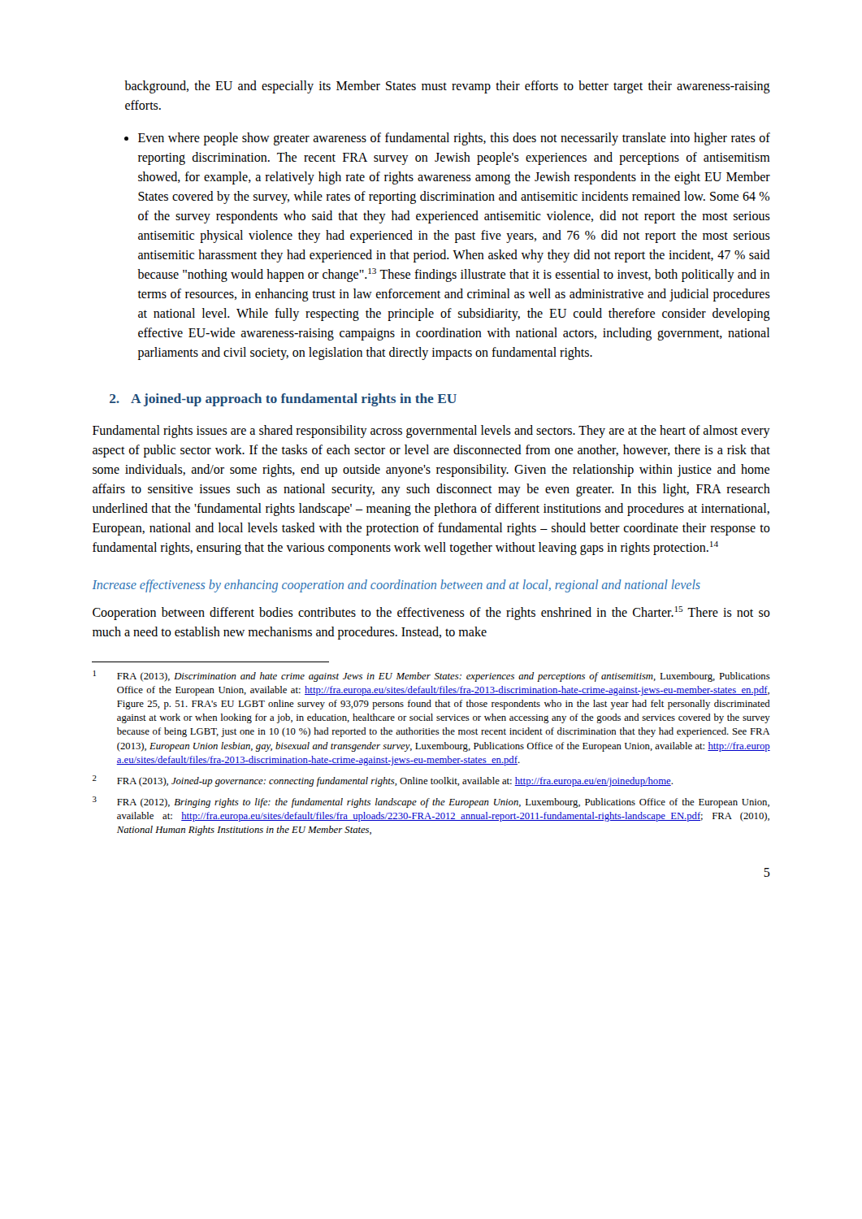background, the EU and especially its Member States must revamp their efforts to better target their awareness-raising efforts.
Even where people show greater awareness of fundamental rights, this does not necessarily translate into higher rates of reporting discrimination. The recent FRA survey on Jewish people's experiences and perceptions of antisemitism showed, for example, a relatively high rate of rights awareness among the Jewish respondents in the eight EU Member States covered by the survey, while rates of reporting discrimination and antisemitic incidents remained low. Some 64 % of the survey respondents who said that they had experienced antisemitic violence, did not report the most serious antisemitic physical violence they had experienced in the past five years, and 76 % did not report the most serious antisemitic harassment they had experienced in that period. When asked why they did not report the incident, 47 % said because "nothing would happen or change".13 These findings illustrate that it is essential to invest, both politically and in terms of resources, in enhancing trust in law enforcement and criminal as well as administrative and judicial procedures at national level. While fully respecting the principle of subsidiarity, the EU could therefore consider developing effective EU-wide awareness-raising campaigns in coordination with national actors, including government, national parliaments and civil society, on legislation that directly impacts on fundamental rights.
2. A joined-up approach to fundamental rights in the EU
Fundamental rights issues are a shared responsibility across governmental levels and sectors. They are at the heart of almost every aspect of public sector work. If the tasks of each sector or level are disconnected from one another, however, there is a risk that some individuals, and/or some rights, end up outside anyone's responsibility. Given the relationship within justice and home affairs to sensitive issues such as national security, any such disconnect may be even greater. In this light, FRA research underlined that the 'fundamental rights landscape' – meaning the plethora of different institutions and procedures at international, European, national and local levels tasked with the protection of fundamental rights – should better coordinate their response to fundamental rights, ensuring that the various components work well together without leaving gaps in rights protection.14
Increase effectiveness by enhancing cooperation and coordination between and at local, regional and national levels
Cooperation between different bodies contributes to the effectiveness of the rights enshrined in the Charter.15 There is not so much a need to establish new mechanisms and procedures. Instead, to make
FRA (2013), Discrimination and hate crime against Jews in EU Member States: experiences and perceptions of antisemitism, Luxembourg, Publications Office of the European Union, available at: http://fra.europa.eu/sites/default/files/fra-2013-discrimination-hate-crime-against-jews-eu-member-states_en.pdf, Figure 25, p. 51. FRA's EU LGBT online survey of 93,079 persons found that of those respondents who in the last year had felt personally discriminated against at work or when looking for a job, in education, healthcare or social services or when accessing any of the goods and services covered by the survey because of being LGBT, just one in 10 (10 %) had reported to the authorities the most recent incident of discrimination that they had experienced. See FRA (2013), European Union lesbian, gay, bisexual and transgender survey, Luxembourg, Publications Office of the European Union, available at: http://fra.europa.eu/sites/default/files/fra-2013-discrimination-hate-crime-against-jews-eu-member-states_en.pdf.
FRA (2013), Joined-up governance: connecting fundamental rights, Online toolkit, available at: http://fra.europa.eu/en/joinedup/home.
FRA (2012), Bringing rights to life: the fundamental rights landscape of the European Union, Luxembourg, Publications Office of the European Union, available at: http://fra.europa.eu/sites/default/files/fra_uploads/2230-FRA-2012_annual-report-2011-fundamental-rights-landscape_EN.pdf; FRA (2010), National Human Rights Institutions in the EU Member States,
5